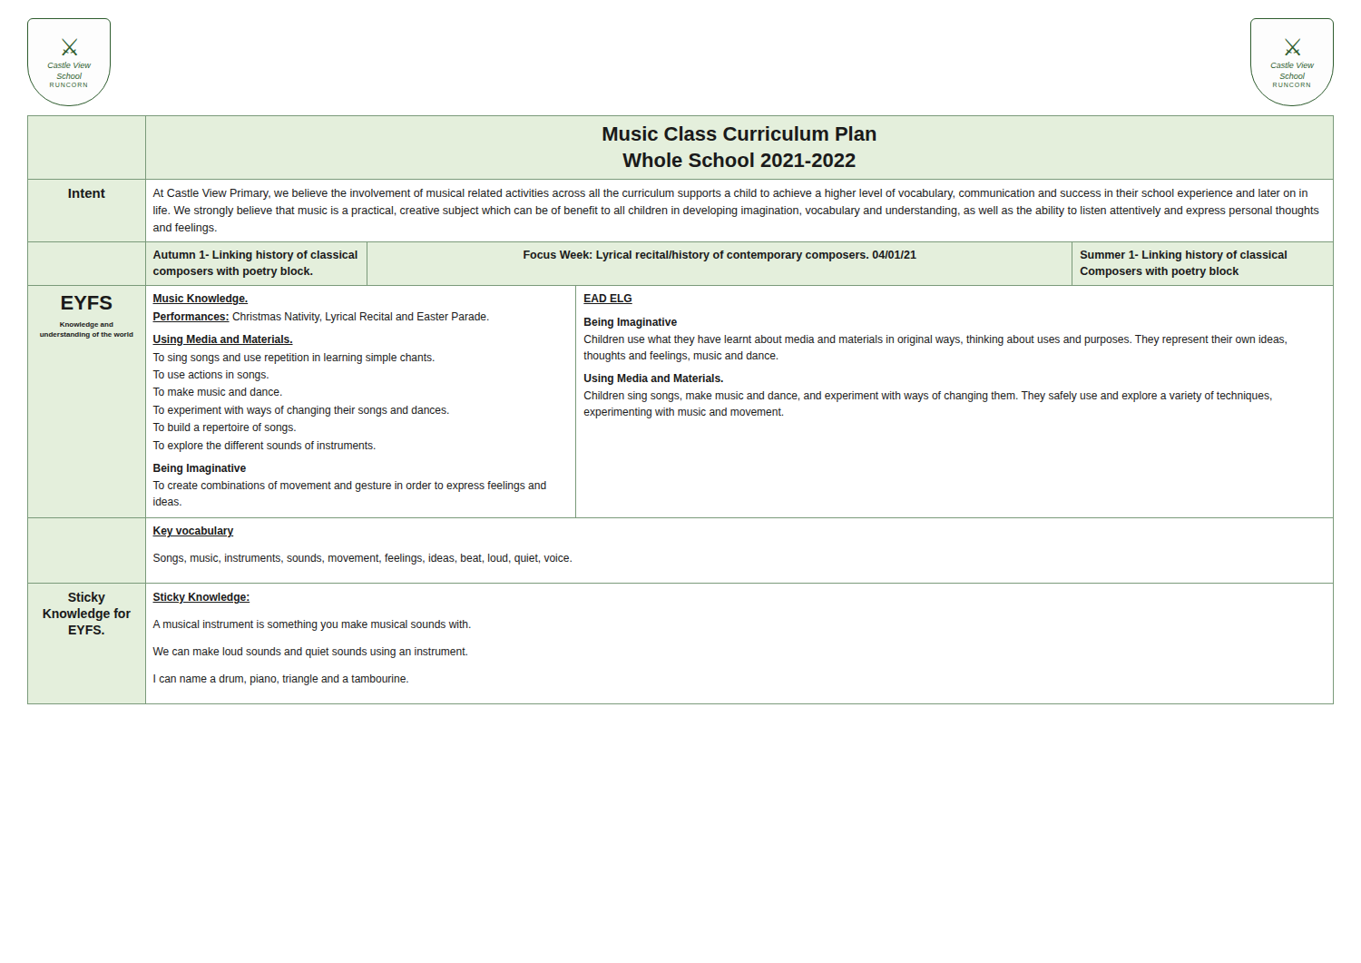⚔ Castle View School RUNCORN
⚔ Castle View School RUNCORN
| | Music Class Curriculum Plan Whole School 2021-2022 |
| Intent | At Castle View Primary, we believe the involvement of musical related activities across all the curriculum supports a child to achieve a higher level of vocabulary, communication and success in their school experience and later on in life. We strongly believe that music is a practical, creative subject which can be of benefit to all children in developing imagination, vocabulary and understanding, as well as the ability to listen attentively and express personal thoughts and feelings. |
| | Autumn 1- Linking history of classical composers with poetry block. | Focus Week: Lyrical recital/history of contemporary composers. 04/01/21 | Summer 1- Linking history of classical Composers with poetry block |
| EYFS Knowledge and understanding of the world | Music Knowledge. Performances: Christmas Nativity, Lyrical Recital and Easter Parade. Using Media and Materials. To sing songs and use repetition in learning simple chants. To use actions in songs. To make music and dance. To experiment with ways of changing their songs and dances. To build a repertoire of songs. To explore the different sounds of instruments. Being Imaginative To create combinations of movement and gesture in order to express feelings and ideas. | EAD ELG Being Imaginative Children use what they have learnt about media and materials in original ways, thinking about uses and purposes. They represent their own ideas, thoughts and feelings, music and dance. Using Media and Materials. Children sing songs, make music and dance, and experiment with ways of changing them. They safely use and explore a variety of techniques, experimenting with music and movement. |
| | Key vocabulary Songs, music, instruments, sounds, movement, feelings, ideas, beat, loud, quiet, voice. |
| Sticky Knowledge for EYFS. | Sticky Knowledge: A musical instrument is something you make musical sounds with. We can make loud sounds and quiet sounds using an instrument. I can name a drum, piano, triangle and a tambourine. |